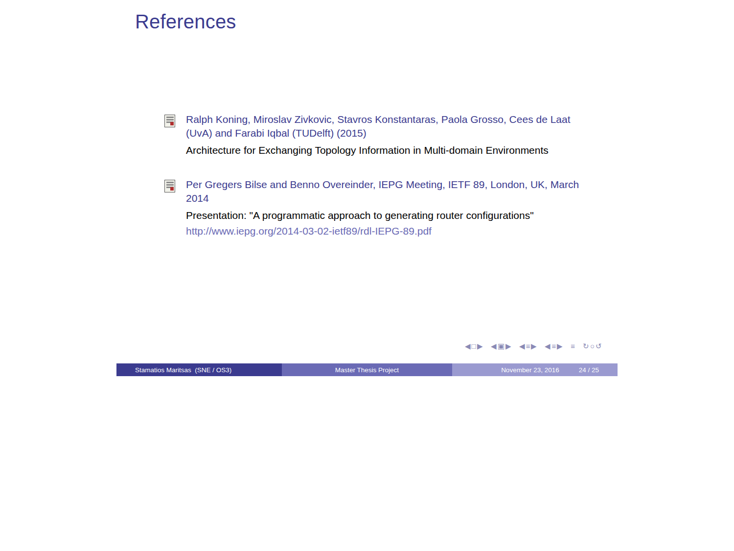References
Ralph Koning, Miroslav Zivkovic, Stavros Konstantaras, Paola Grosso, Cees de Laat (UvA) and Farabi Iqbal (TUDelft) (2015)
Architecture for Exchanging Topology Information in Multi-domain Environments
Per Gregers Bilse and Benno Overeinder, IEPG Meeting, IETF 89, London, UK, March 2014
Presentation: "A programmatic approach to generating router configurations"
http://www.iepg.org/2014-03-02-ietf89/rdl-IEPG-89.pdf
◀□▶ ◀▣▶ ◀≡▶ ◀≡▶ ≡ ↻○↺
Stamatios Maritsas (SNE / OS3)
Master Thesis Project
November 23, 201624 / 25